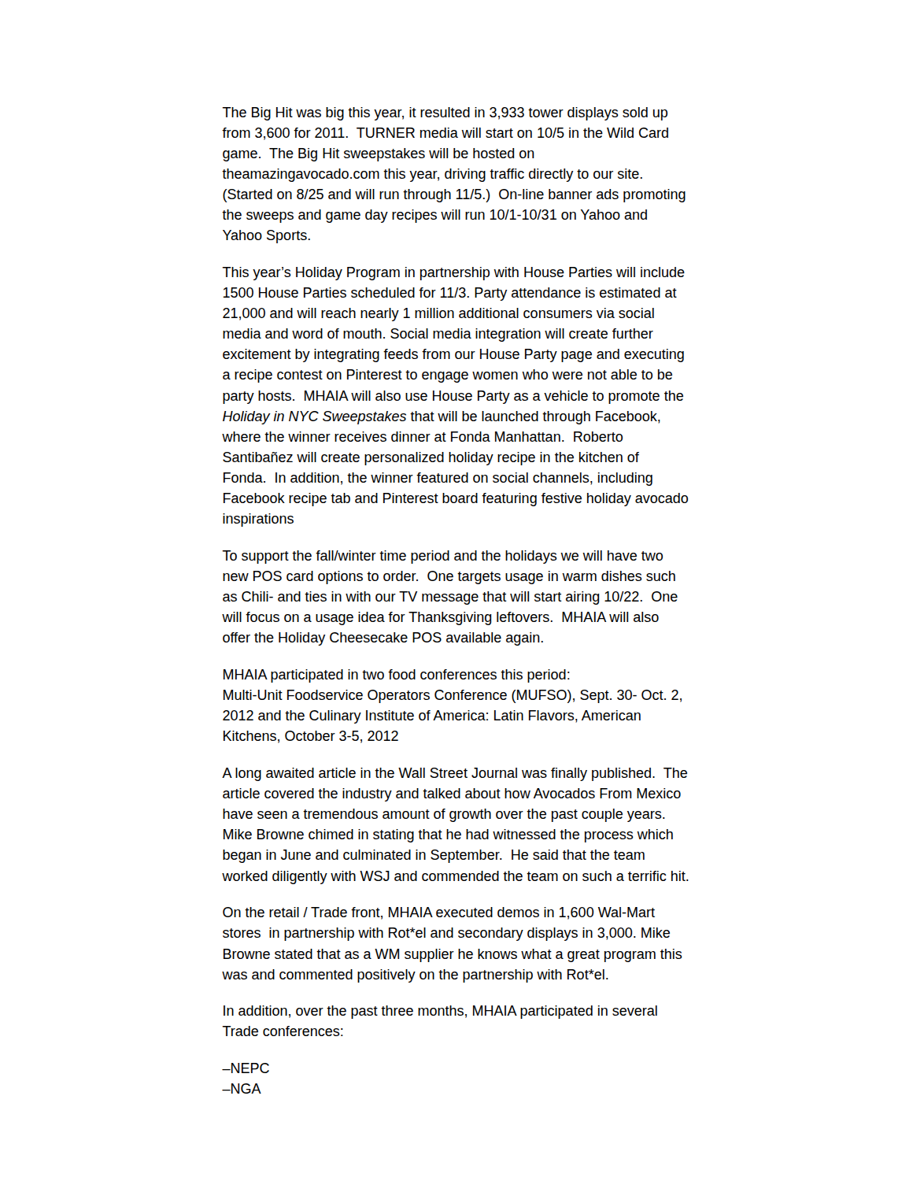The Big Hit was big this year, it resulted in 3,933 tower displays sold up from 3,600 for 2011. TURNER media will start on 10/5 in the Wild Card game. The Big Hit sweepstakes will be hosted on theamazingavocado.com this year, driving traffic directly to our site. (Started on 8/25 and will run through 11/5.) On-line banner ads promoting the sweeps and game day recipes will run 10/1-10/31 on Yahoo and Yahoo Sports.
This year’s Holiday Program in partnership with House Parties will include 1500 House Parties scheduled for 11/3. Party attendance is estimated at 21,000 and will reach nearly 1 million additional consumers via social media and word of mouth. Social media integration will create further excitement by integrating feeds from our House Party page and executing a recipe contest on Pinterest to engage women who were not able to be party hosts. MHAIA will also use House Party as a vehicle to promote the Holiday in NYC Sweepstakes that will be launched through Facebook, where the winner receives dinner at Fonda Manhattan. Roberto Santibañez will create personalized holiday recipe in the kitchen of Fonda. In addition, the winner featured on social channels, including Facebook recipe tab and Pinterest board featuring festive holiday avocado inspirations
To support the fall/winter time period and the holidays we will have two new POS card options to order. One targets usage in warm dishes such as Chili- and ties in with our TV message that will start airing 10/22. One will focus on a usage idea for Thanksgiving leftovers. MHAIA will also offer the Holiday Cheesecake POS available again.
MHAIA participated in two food conferences this period:
Multi-Unit Foodservice Operators Conference (MUFSO), Sept. 30- Oct. 2, 2012 and the Culinary Institute of America: Latin Flavors, American Kitchens, October 3-5, 2012
A long awaited article in the Wall Street Journal was finally published. The article covered the industry and talked about how Avocados From Mexico have seen a tremendous amount of growth over the past couple years.
Mike Browne chimed in stating that he had witnessed the process which began in June and culminated in September. He said that the team worked diligently with WSJ and commended the team on such a terrific hit.
On the retail / Trade front, MHAIA executed demos in 1,600 Wal-Mart stores in partnership with Rot*el and secondary displays in 3,000. Mike Browne stated that as a WM supplier he knows what a great program this was and commented positively on the partnership with Rot*el.
In addition, over the past three months, MHAIA participated in several Trade conferences:
–NEPC
–NGA